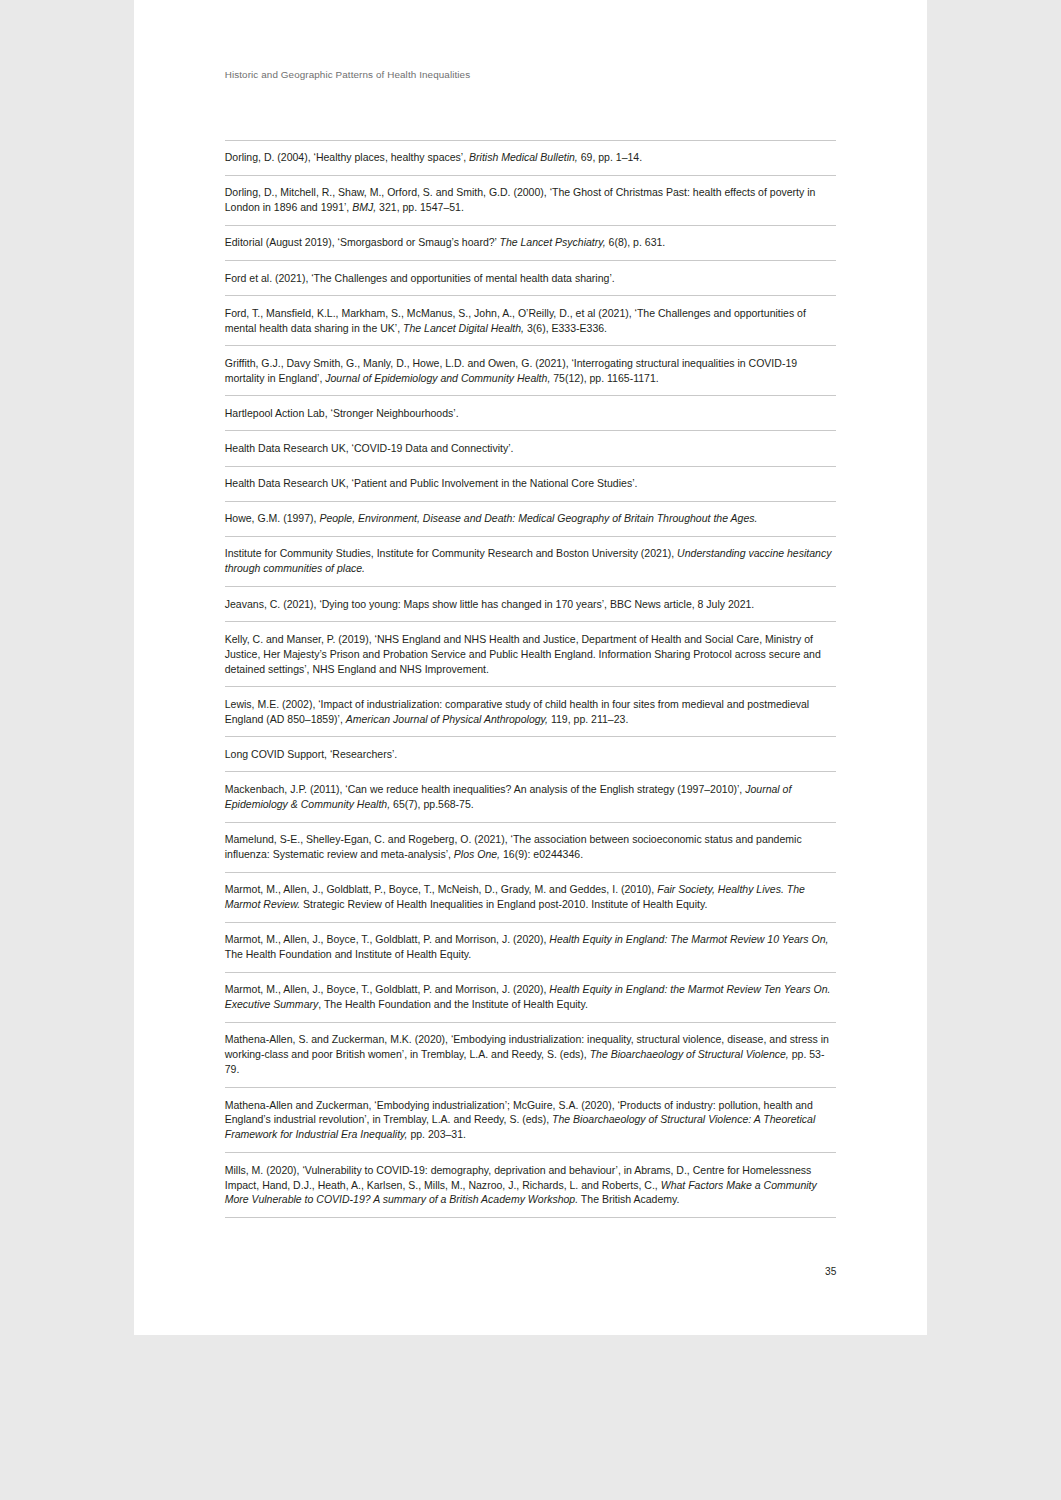Historic and Geographic Patterns of Health Inequalities
Dorling, D. (2004), ‘Healthy places, healthy spaces’, British Medical Bulletin, 69, pp. 1–14.
Dorling, D., Mitchell, R., Shaw, M., Orford, S. and Smith, G.D. (2000), ‘The Ghost of Christmas Past: health effects of poverty in London in 1896 and 1991’, BMJ, 321, pp. 1547–51.
Editorial (August 2019), ‘Smorgasbord or Smaug’s hoard?’ The Lancet Psychiatry, 6(8), p. 631.
Ford et al. (2021), ‘The Challenges and opportunities of mental health data sharing’.
Ford, T., Mansfield, K.L., Markham, S., McManus, S., John, A., O’Reilly, D., et al (2021), ‘The Challenges and opportunities of mental health data sharing in the UK’, The Lancet Digital Health, 3(6), E333-E336.
Griffith, G.J., Davy Smith, G., Manly, D., Howe, L.D. and Owen, G. (2021), ‘Interrogating structural inequalities in COVID-19 mortality in England’, Journal of Epidemiology and Community Health, 75(12), pp. 1165-1171.
Hartlepool Action Lab, ‘Stronger Neighbourhoods’.
Health Data Research UK, ‘COVID-19 Data and Connectivity’.
Health Data Research UK, ‘Patient and Public Involvement in the National Core Studies’.
Howe, G.M. (1997), People, Environment, Disease and Death: Medical Geography of Britain Throughout the Ages.
Institute for Community Studies, Institute for Community Research and Boston University (2021), Understanding vaccine hesitancy through communities of place.
Jeavans, C. (2021), ‘Dying too young: Maps show little has changed in 170 years’, BBC News article, 8 July 2021.
Kelly, C. and Manser, P. (2019), ‘NHS England and NHS Health and Justice, Department of Health and Social Care, Ministry of Justice, Her Majesty’s Prison and Probation Service and Public Health England. Information Sharing Protocol across secure and detained settings’, NHS England and NHS Improvement.
Lewis, M.E. (2002), ‘Impact of industrialization: comparative study of child health in four sites from medieval and postmedieval England (AD 850–1859)’, American Journal of Physical Anthropology, 119, pp. 211–23.
Long COVID Support, ‘Researchers’.
Mackenbach, J.P. (2011), ‘Can we reduce health inequalities? An analysis of the English strategy (1997–2010)’, Journal of Epidemiology & Community Health, 65(7), pp.568-75.
Mamelund, S-E., Shelley-Egan, C. and Rogeberg, O. (2021), ‘The association between socioeconomic status and pandemic influenza: Systematic review and meta-analysis’, Plos One, 16(9): e0244346.
Marmot, M., Allen, J., Goldblatt, P., Boyce, T., McNeish, D., Grady, M. and Geddes, I. (2010), Fair Society, Healthy Lives. The Marmot Review. Strategic Review of Health Inequalities in England post-2010. Institute of Health Equity.
Marmot, M., Allen, J., Boyce, T., Goldblatt, P. and Morrison, J. (2020), Health Equity in England: The Marmot Review 10 Years On, The Health Foundation and Institute of Health Equity.
Marmot, M., Allen, J., Boyce, T., Goldblatt, P. and Morrison, J. (2020), Health Equity in England: the Marmot Review Ten Years On. Executive Summary, The Health Foundation and the Institute of Health Equity.
Mathena-Allen, S. and Zuckerman, M.K. (2020), ‘Embodying industrialization: inequality, structural violence, disease, and stress in working-class and poor British women’, in Tremblay, L.A. and Reedy, S. (eds), The Bioarchaeology of Structural Violence, pp. 53-79.
Mathena-Allen and Zuckerman, ‘Embodying industrialization’; McGuire, S.A. (2020), ‘Products of industry: pollution, health and England’s industrial revolution’, in Tremblay, L.A. and Reedy, S. (eds), The Bioarchaeology of Structural Violence: A Theoretical Framework for Industrial Era Inequality, pp. 203–31.
Mills, M. (2020), ‘Vulnerability to COVID-19: demography, deprivation and behaviour’, in Abrams, D., Centre for Homelessness Impact, Hand, D.J., Heath, A., Karlsen, S., Mills, M., Nazroo, J., Richards, L. and Roberts, C., What Factors Make a Community More Vulnerable to COVID-19? A summary of a British Academy Workshop. The British Academy.
35